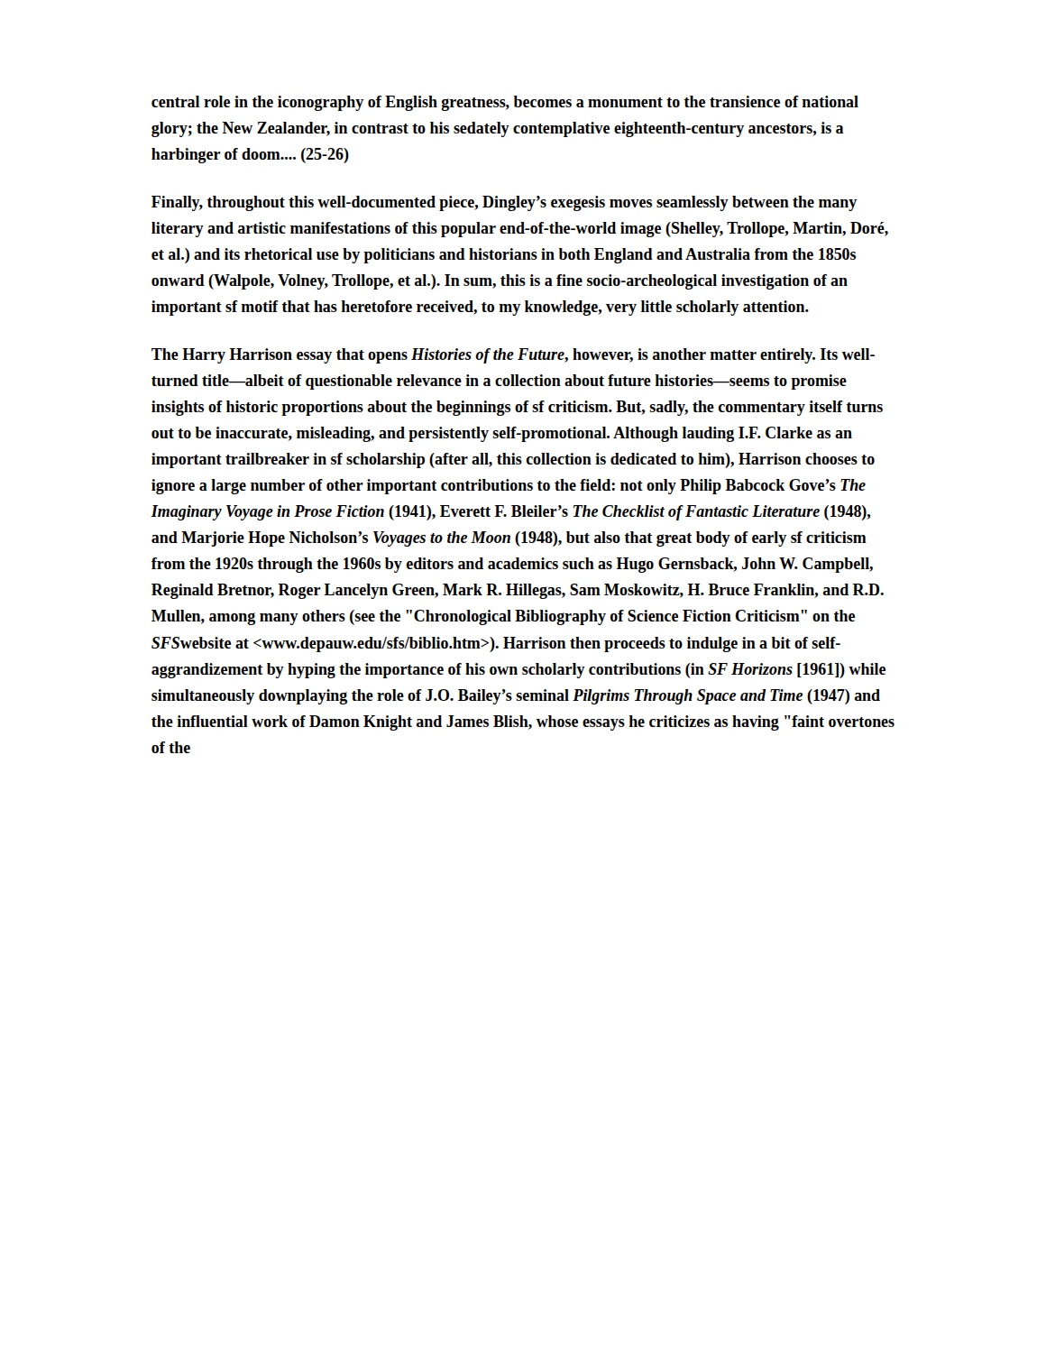central role in the iconography of English greatness, becomes a monument to the transience of national glory; the New Zealander, in contrast to his sedately contemplative eighteenth-century ancestors, is a harbinger of doom.... (25-26)
Finally, throughout this well-documented piece, Dingley’s exegesis moves seamlessly between the many literary and artistic manifestations of this popular end-of-the-world image (Shelley, Trollope, Martin, Doré, et al.) and its rhetorical use by politicians and historians in both England and Australia from the 1850s onward (Walpole, Volney, Trollope, et al.). In sum, this is a fine socio-archeological investigation of an important sf motif that has heretofore received, to my knowledge, very little scholarly attention.
The Harry Harrison essay that opens Histories of the Future, however, is another matter entirely. Its well-turned title—albeit of questionable relevance in a collection about future histories—seems to promise insights of historic proportions about the beginnings of sf criticism. But, sadly, the commentary itself turns out to be inaccurate, misleading, and persistently self-promotional. Although lauding I.F. Clarke as an important trailbreaker in sf scholarship (after all, this collection is dedicated to him), Harrison chooses to ignore a large number of other important contributions to the field: not only Philip Babcock Gove’s The Imaginary Voyage in Prose Fiction (1941), Everett F. Bleiler’s The Checklist of Fantastic Literature (1948), and Marjorie Hope Nicholson’s Voyages to the Moon (1948), but also that great body of early sf criticism from the 1920s through the 1960s by editors and academics such as Hugo Gernsback, John W. Campbell, Reginald Bretnor, Roger Lancelyn Green, Mark R. Hillegas, Sam Moskowitz, H. Bruce Franklin, and R.D. Mullen, among many others (see the "Chronological Bibliography of Science Fiction Criticism" on the SFSwebsite at <www.depauw.edu/sfs/biblio.htm>). Harrison then proceeds to indulge in a bit of self-aggrandizement by hyping the importance of his own scholarly contributions (in SF Horizons [1961]) while simultaneously downplaying the role of J.O. Bailey’s seminal Pilgrims Through Space and Time (1947) and the influential work of Damon Knight and James Blish, whose essays he criticizes as having "faint overtones of the